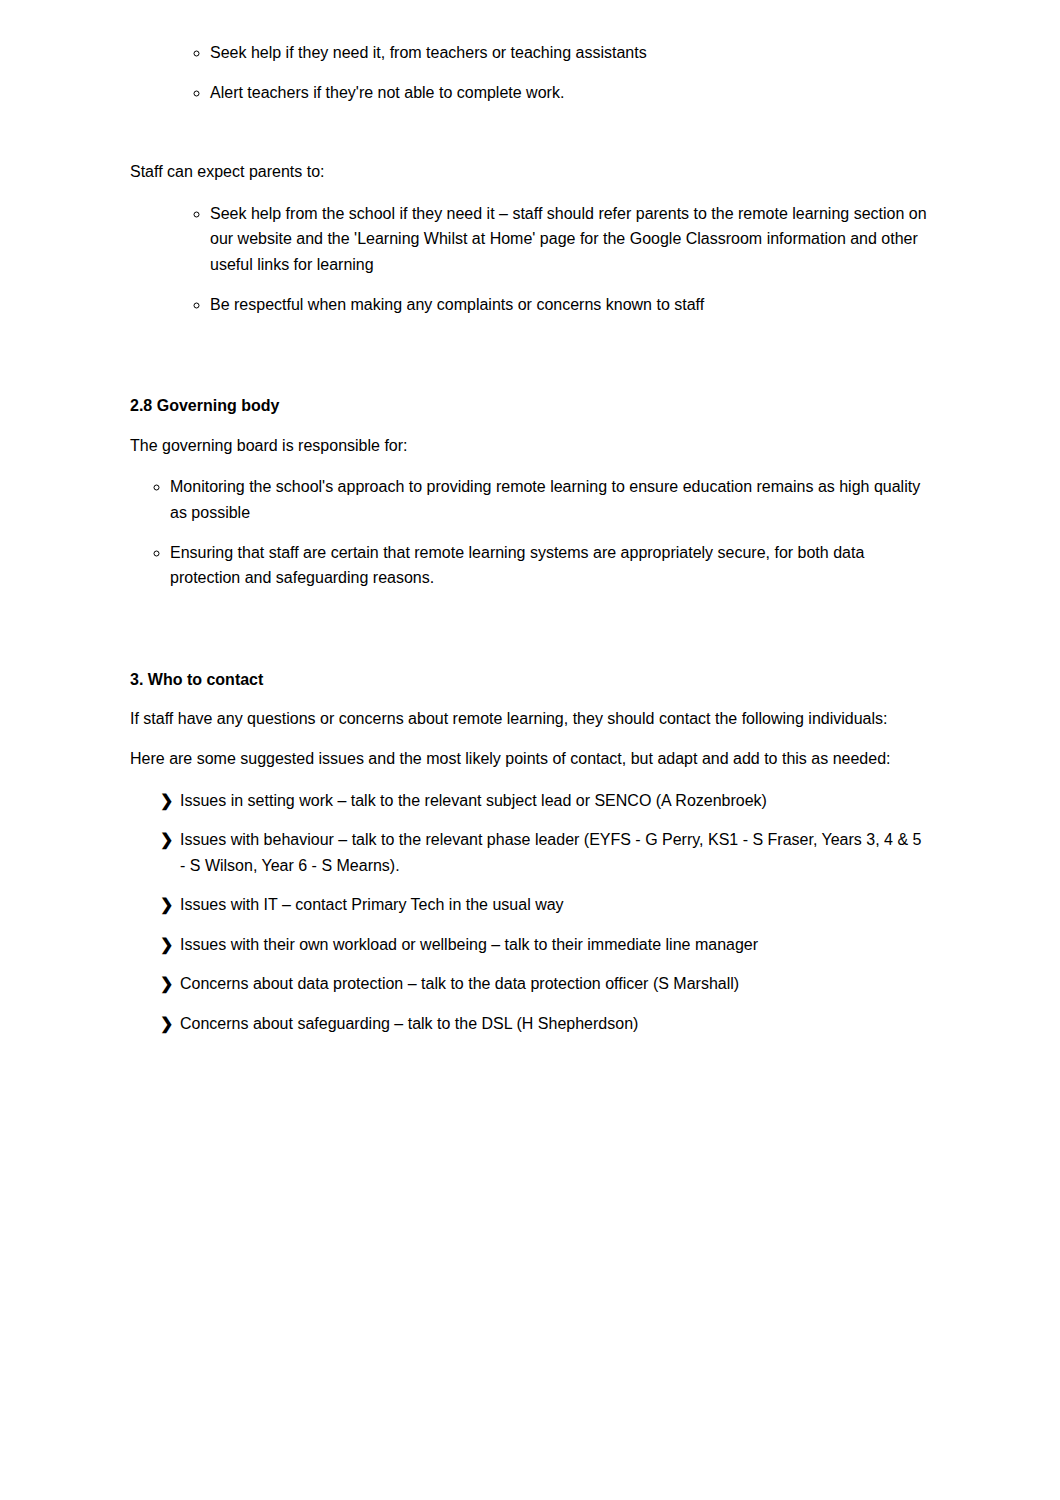Seek help if they need it, from teachers or teaching assistants
Alert teachers if they're not able to complete work.
Staff can expect parents to:
Seek help from the school if they need it – staff should refer parents to the remote learning section on our website and the 'Learning Whilst at Home' page for the Google Classroom information and other useful links for learning
Be respectful when making any complaints or concerns known to staff
2.8 Governing body
The governing board is responsible for:
Monitoring the school's approach to providing remote learning to ensure education remains as high quality as possible
Ensuring that staff are certain that remote learning systems are appropriately secure, for both data protection and safeguarding reasons.
3. Who to contact
If staff have any questions or concerns about remote learning, they should contact the following individuals:
Here are some suggested issues and the most likely points of contact, but adapt and add to this as needed:
Issues in setting work – talk to the relevant subject lead or SENCO (A Rozenbroek)
Issues with behaviour – talk to the relevant phase leader (EYFS - G Perry, KS1 - S Fraser, Years 3, 4 & 5 - S Wilson, Year 6 - S Mearns).
Issues with IT – contact Primary Tech in the usual way
Issues with their own workload or wellbeing – talk to their immediate line manager
Concerns about data protection – talk to the data protection officer (S Marshall)
Concerns about safeguarding – talk to the DSL (H Shepherdson)